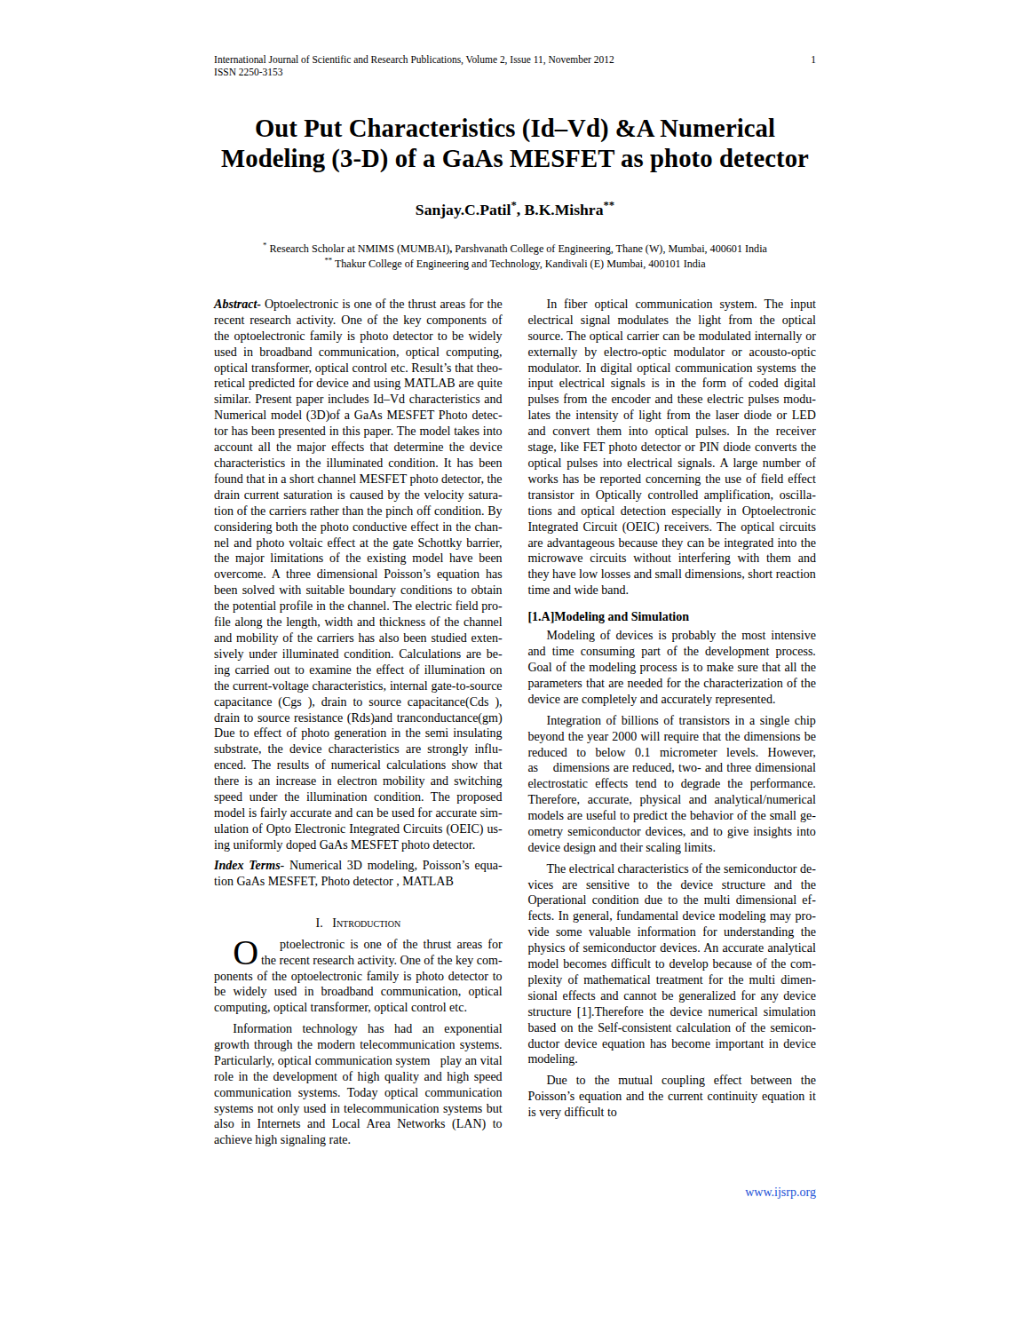International Journal of Scientific and Research Publications, Volume 2, Issue 11, November 2012
ISSN 2250-3153 1
Out Put Characteristics (Id–Vd) &A Numerical Modeling (3-D) of a GaAs MESFET as photo detector
Sanjay.C.Patil*, B.K.Mishra**
* Research Scholar at NMIMS (MUMBAI), Parshvanath College of Engineering, Thane (W), Mumbai, 400601 India
** Thakur College of Engineering and Technology, Kandivali (E) Mumbai, 400101 India
Abstract- Optoelectronic is one of the thrust areas for the recent research activity. One of the key components of the optoelectronic family is photo detector to be widely used in broadband communication, optical computing, optical transformer, optical control etc. Result’s that theoretical predicted for device and using MATLAB are quite similar. Present paper includes Id–Vd characteristics and Numerical model (3D)of a GaAs MESFET Photo detector has been presented in this paper. The model takes into account all the major effects that determine the device characteristics in the illuminated condition. It has been found that in a short channel MESFET photo detector, the drain current saturation is caused by the velocity saturation of the carriers rather than the pinch off condition. By considering both the photo conductive effect in the channel and photo voltaic effect at the gate Schottky barrier, the major limitations of the existing model have been overcome. A three dimensional Poisson’s equation has been solved with suitable boundary conditions to obtain the potential profile in the channel. The electric field profile along the length, width and thickness of the channel and mobility of the carriers has also been studied extensively under illuminated condition. Calculations are being carried out to examine the effect of illumination on the current-voltage characteristics, internal gate-to-source capacitance (Cgs ), drain to source capacitance(Cds ), drain to source resistance (Rds)and tranconductance(gm) Due to effect of photo generation in the semi insulating substrate, the device characteristics are strongly influenced. The results of numerical calculations show that there is an increase in electron mobility and switching speed under the illumination condition. The proposed model is fairly accurate and can be used for accurate simulation of Opto Electronic Integrated Circuits (OEIC) using uniformly doped GaAs MESFET photo detector.
Index Terms- Numerical 3D modeling, Poisson’s equation GaAs MESFET, Photo detector , MATLAB
I. Introduction
Optoelectronic is one of the thrust areas for the recent research activity. One of the key components of the optoelectronic family is photo detector to be widely used in broadband communication, optical computing, optical transformer, optical control etc.
Information technology has had an exponential growth through the modern telecommunication systems. Particularly, optical communication system play an vital role in the development of high quality and high speed communication systems. Today optical communication systems not only used in telecommunication systems but also in Internets and Local Area Networks (LAN) to achieve high signaling rate.
In fiber optical communication system. The input electrical signal modulates the light from the optical source. The optical carrier can be modulated internally or externally by electro-optic modulator or acousto-optic modulator. In digital optical communication systems the input electrical signals is in the form of coded digital pulses from the encoder and these electric pulses modulates the intensity of light from the laser diode or LED and convert them into optical pulses. In the receiver stage, like FET photo detector or PIN diode converts the optical pulses into electrical signals. A large number of works has be reported concerning the use of field effect transistor in Optically controlled amplification, oscillations and optical detection especially in Optoelectronic Integrated Circuit (OEIC) receivers. The optical circuits are advantageous because they can be integrated into the microwave circuits without interfering with them and they have low losses and small dimensions, short reaction time and wide band.
[1.A]Modeling and Simulation
Modeling of devices is probably the most intensive and time consuming part of the development process. Goal of the modeling process is to make sure that all the parameters that are needed for the characterization of the device are completely and accurately represented.
Integration of billions of transistors in a single chip beyond the year 2000 will require that the dimensions be reduced to below 0.1 micrometer levels. However, as dimensions are reduced, two- and three dimensional electrostatic effects tend to degrade the performance. Therefore, accurate, physical and analytical/numerical models are useful to predict the behavior of the small geometry semiconductor devices, and to give insights into device design and their scaling limits.
The electrical characteristics of the semiconductor devices are sensitive to the device structure and the Operational condition due to the multi dimensional effects. In general, fundamental device modeling may provide some valuable information for understanding the physics of semiconductor devices. An accurate analytical model becomes difficult to develop because of the complexity of mathematical treatment for the multi dimensional effects and cannot be generalized for any device structure [1].Therefore the device numerical simulation based on the Self-consistent calculation of the semiconductor device equation has become important in device modeling.
Due to the mutual coupling effect between the Poisson’s equation and the current continuity equation it is very difficult to
www.ijsrp.org